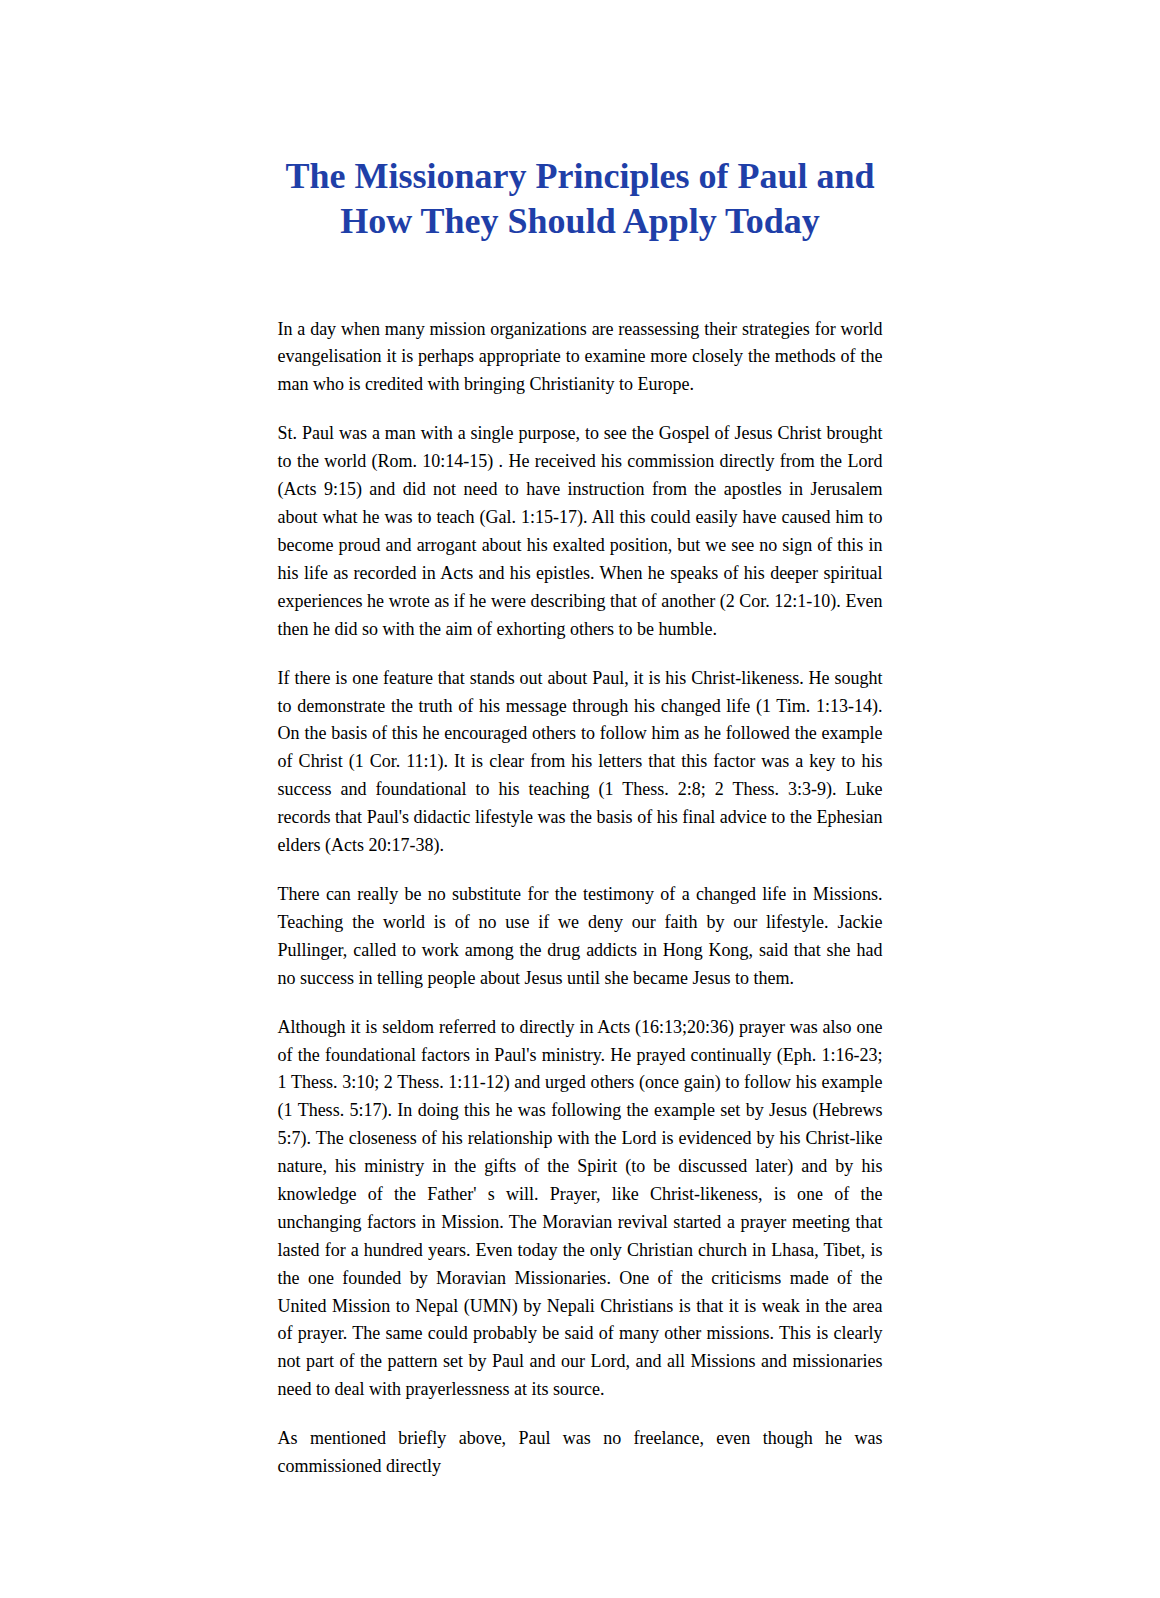The Missionary Principles of Paul and How They Should Apply Today
In a day when many mission organizations are reassessing their strategies for world evangelisation it is perhaps appropriate to examine more closely the methods of the man who is credited with bringing Christianity to Europe.
St. Paul was a man with a single purpose, to see the Gospel of Jesus Christ brought to the world (Rom. 10:14-15) . He received his commission directly from the Lord (Acts 9:15) and did not need to have instruction from the apostles in Jerusalem about what he was to teach (Gal. 1:15-17). All this could easily have caused him to become proud and arrogant about his exalted position, but we see no sign of this in his life as recorded in Acts and his epistles. When he speaks of his deeper spiritual experiences he wrote as if he were describing that of another (2 Cor. 12:1-10). Even then he did so with the aim of exhorting others to be humble.
If there is one feature that stands out about Paul, it is his Christ-likeness. He sought to demonstrate the truth of his message through his changed life (1 Tim. 1:13-14). On the basis of this he encouraged others to follow him as he followed the example of Christ (1 Cor. 11:1). It is clear from his letters that this factor was a key to his success and foundational to his teaching (1 Thess. 2:8; 2 Thess. 3:3-9). Luke records that Paul's didactic lifestyle was the basis of his final advice to the Ephesian elders (Acts 20:17-38).
There can really be no substitute for the testimony of a changed life in Missions. Teaching the world is of no use if we deny our faith by our lifestyle. Jackie Pullinger, called to work among the drug addicts in Hong Kong, said that she had no success in telling people about Jesus until she became Jesus to them.
Although it is seldom referred to directly in Acts (16:13;20:36) prayer was also one of the foundational factors in Paul's ministry. He prayed continually (Eph. 1:16-23; 1 Thess. 3:10; 2 Thess. 1:11-12) and urged others (once gain) to follow his example (1 Thess. 5:17). In doing this he was following the example set by Jesus (Hebrews 5:7). The closeness of his relationship with the Lord is evidenced by his Christ-like nature, his ministry in the gifts of the Spirit (to be discussed later) and by his knowledge of the Father' s will. Prayer, like Christ-likeness, is one of the unchanging factors in Mission. The Moravian revival started a prayer meeting that lasted for a hundred years. Even today the only Christian church in Lhasa, Tibet, is the one founded by Moravian Missionaries. One of the criticisms made of the United Mission to Nepal (UMN) by Nepali Christians is that it is weak in the area of prayer. The same could probably be said of many other missions. This is clearly not part of the pattern set by Paul and our Lord, and all Missions and missionaries need to deal with prayerlessness at its source.
As mentioned briefly above, Paul was no freelance, even though he was commissioned directly